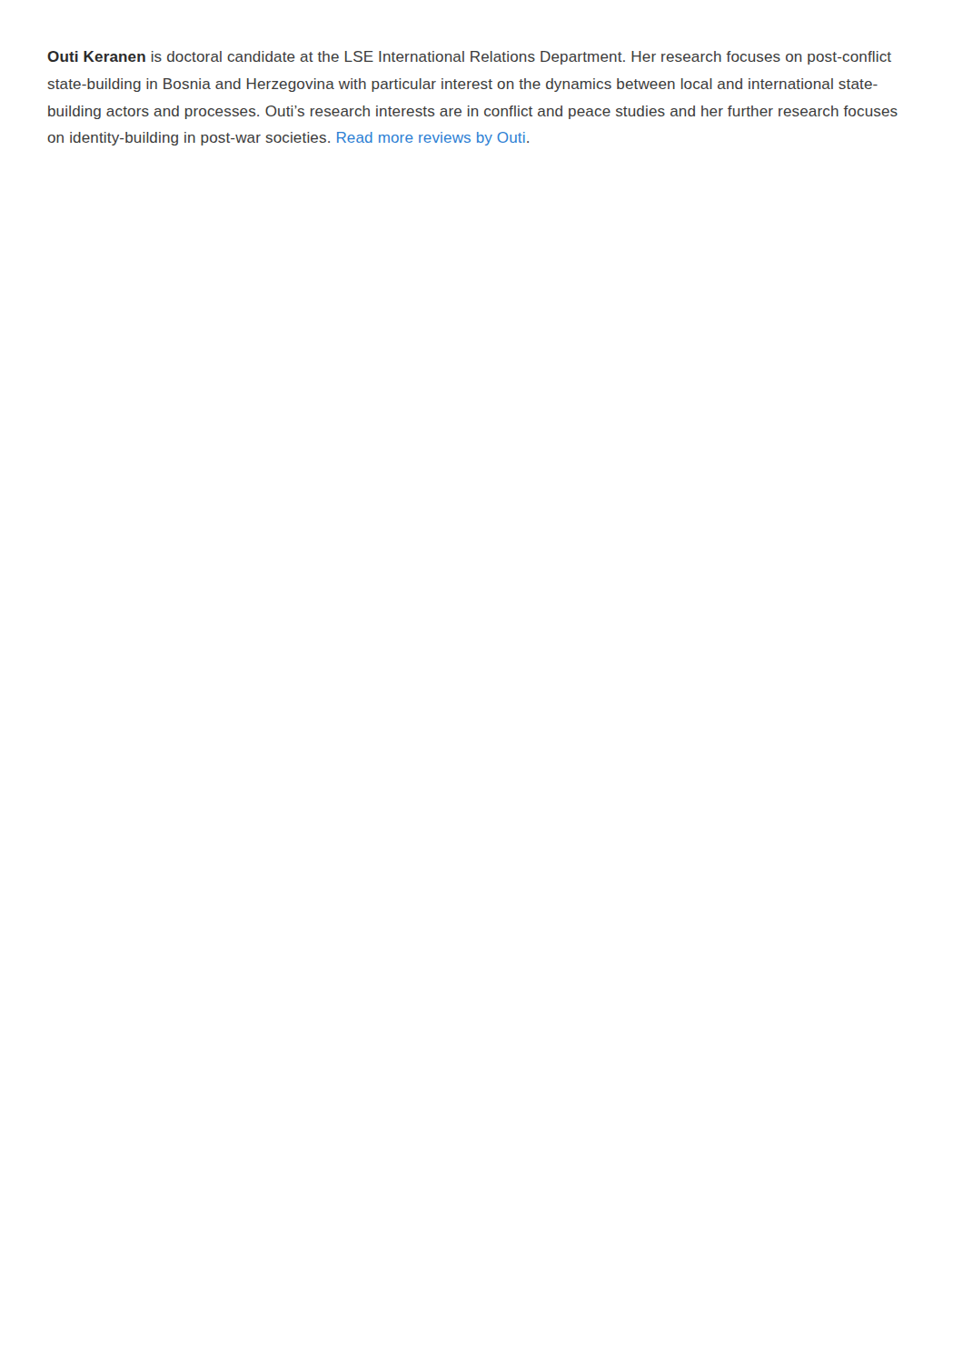Outi Keranen is doctoral candidate at the LSE International Relations Department. Her research focuses on post-conflict state-building in Bosnia and Herzegovina with particular interest on the dynamics between local and international state-building actors and processes. Outi’s research interests are in conflict and peace studies and her further research focuses on identity-building in post-war societies. Read more reviews by Outi.